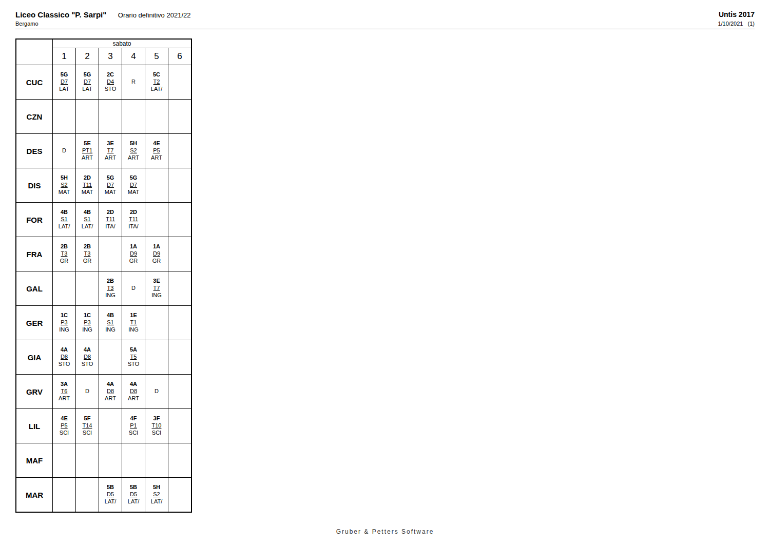Liceo Classico "P. Sarpi" Orario definitivo 2021/22
Bergamo
Untis 2017
1/10/2021 (1)
| | sabato |
| --- | --- |
| 1 | 2 | 3 | 4 | 5 | 6 |
| CUC | 5G D7 LAT | 5G D7 LAT | 2C D4 STO | R | 5C T2 LAT/ | |
| CZN | | | | | | |
| DES | D | 5E PT1 ART | 3E T7 ART | 5H S2 ART | 4E P5 ART | |
| DIS | 5H S2 MAT | 2D T11 MAT | 5G D7 MAT | 5G D7 MAT | | |
| FOR | 4B S1 LAT/ | 4B S1 LAT/ | 2D T11 ITA/ | 2D T11 ITA/ | | |
| FRA | 2B T3 GR | 2B T3 GR | | 1A D9 GR | 1A D9 GR | |
| GAL | | | 2B T3 ING | D | 3E T7 ING | |
| GER | 1C P3 ING | 1C P3 ING | 4B S1 ING | 1E T1 ING | | |
| GIA | 4A D8 STO | 4A D8 STO | | 5A T5 STO | | |
| GRV | 3A T6 ART | D | 4A D8 ART | 4A D8 ART | D | |
| LIL | 4E P5 SCI | 5F T14 SCI | | 4F P1 SCI | 3F T10 SCI | |
| MAF | | | | | | |
| MAR | | | 5B D5 LAT/ | 5B D5 LAT/ | 5H S2 LAT/ | |
Gruber & Petters Software